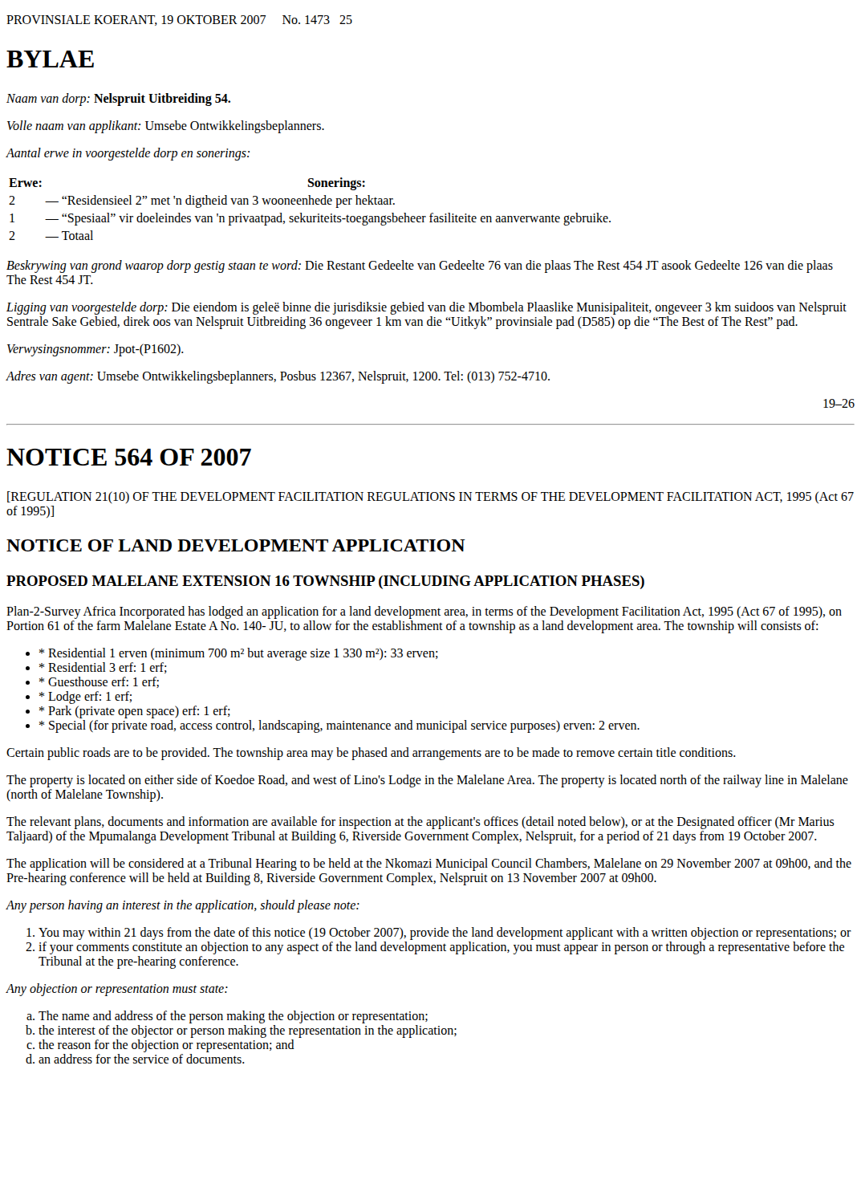PROVINSIALE KOERANT, 19 OKTOBER 2007 No. 1473 25
BYLAE
Naam van dorp: Nelspruit Uitbreiding 54.
Volle naam van applikant: Umsebe Ontwikkelingsbeplanners.
Aantal erwe in voorgestelde dorp en sonerings:
| Erwe: | | Sonerings: |
| --- | --- | --- |
| 2 | — | “Residensieel 2” met 'n digtheid van 3 wooneenhede per hektaar. |
| 1 | — | “Spesiaal” vir doeleindes van 'n privaatpad, sekuriteits-toegangsbeheer fasiliteite en aanverwante gebruike. |
| 2 | — | Totaal |
Beskrywing van grond waarop dorp gestig staan te word: Die Restant Gedeelte van Gedeelte 76 van die plaas The Rest 454 JT asook Gedeelte 126 van die plaas The Rest 454 JT.
Ligging van voorgestelde dorp: Die eiendom is geleë binne die jurisdiksie gebied van die Mbombela Plaaslike Munisipaliteit, ongeveer 3 km suidoos van Nelspruit Sentrale Sake Gebied, direk oos van Nelspruit Uitbreiding 36 ongeveer 1 km van die “Uitkyk” provinsiale pad (D585) op die “The Best of The Rest” pad.
Verwysingsnommer: Jpot-(P1602).
Adres van agent: Umsebe Ontwikkelingsbeplanners, Posbus 12367, Nelspruit, 1200. Tel: (013) 752-4710.
19–26
NOTICE 564 OF 2007
[REGULATION 21(10) OF THE DEVELOPMENT FACILITATION REGULATIONS IN TERMS OF THE DEVELOPMENT FACILITATION ACT, 1995 (Act 67 of 1995)]
NOTICE OF LAND DEVELOPMENT APPLICATION
PROPOSED MALELANE EXTENSION 16 TOWNSHIP (INCLUDING APPLICATION PHASES)
Plan-2-Survey Africa Incorporated has lodged an application for a land development area, in terms of the Development Facilitation Act, 1995 (Act 67 of 1995), on Portion 61 of the farm Malelane Estate A No. 140- JU, to allow for the establishment of a township as a land development area. The township will consists of:
* Residential 1 erven (minimum 700 m² but average size 1 330 m²): 33 erven;
* Residential 3 erf: 1 erf;
* Guesthouse erf: 1 erf;
* Lodge erf: 1 erf;
* Park (private open space) erf: 1 erf;
* Special (for private road, access control, landscaping, maintenance and municipal service purposes) erven: 2 erven.
Certain public roads are to be provided. The township area may be phased and arrangements are to be made to remove certain title conditions.
The property is located on either side of Koedoe Road, and west of Lino's Lodge in the Malelane Area. The property is located north of the railway line in Malelane (north of Malelane Township).
The relevant plans, documents and information are available for inspection at the applicant's offices (detail noted below), or at the Designated officer (Mr Marius Taljaard) of the Mpumalanga Development Tribunal at Building 6, Riverside Government Complex, Nelspruit, for a period of 21 days from 19 October 2007.
The application will be considered at a Tribunal Hearing to be held at the Nkomazi Municipal Council Chambers, Malelane on 29 November 2007 at 09h00, and the Pre-hearing conference will be held at Building 8, Riverside Government Complex, Nelspruit on 13 November 2007 at 09h00.
Any person having an interest in the application, should please note:
You may within 21 days from the date of this notice (19 October 2007), provide the land development applicant with a written objection or representations; or
if your comments constitute an objection to any aspect of the land development application, you must appear in person or through a representative before the Tribunal at the pre-hearing conference.
Any objection or representation must state:
The name and address of the person making the objection or representation;
the interest of the objector or person making the representation in the application;
the reason for the objection or representation; and
an address for the service of documents.